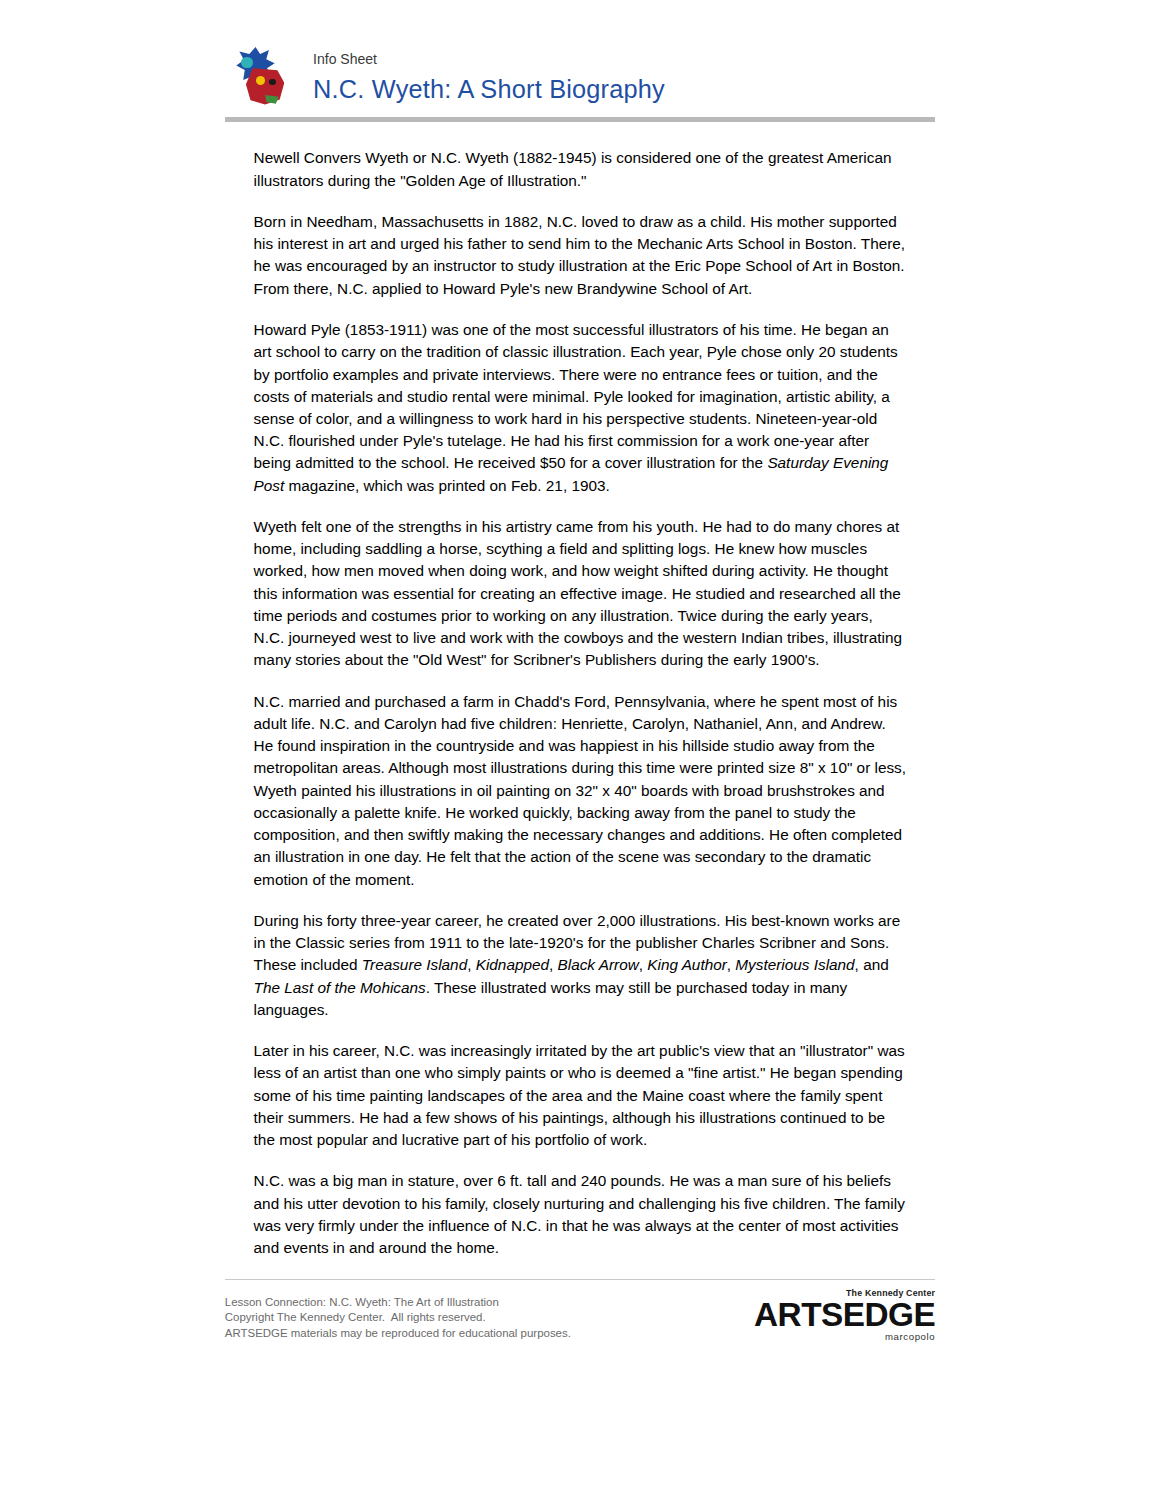Info Sheet
N.C. Wyeth: A Short Biography
Newell Convers Wyeth or N.C. Wyeth (1882-1945) is considered one of the greatest American illustrators during the "Golden Age of Illustration."
Born in Needham, Massachusetts in 1882, N.C. loved to draw as a child. His mother supported his interest in art and urged his father to send him to the Mechanic Arts School in Boston. There, he was encouraged by an instructor to study illustration at the Eric Pope School of Art in Boston. From there, N.C. applied to Howard Pyle's new Brandywine School of Art.
Howard Pyle (1853-1911) was one of the most successful illustrators of his time. He began an art school to carry on the tradition of classic illustration. Each year, Pyle chose only 20 students by portfolio examples and private interviews. There were no entrance fees or tuition, and the costs of materials and studio rental were minimal. Pyle looked for imagination, artistic ability, a sense of color, and a willingness to work hard in his perspective students. Nineteen-year-old N.C. flourished under Pyle's tutelage. He had his first commission for a work one-year after being admitted to the school. He received $50 for a cover illustration for the Saturday Evening Post magazine, which was printed on Feb. 21, 1903.
Wyeth felt one of the strengths in his artistry came from his youth. He had to do many chores at home, including saddling a horse, scything a field and splitting logs. He knew how muscles worked, how men moved when doing work, and how weight shifted during activity. He thought this information was essential for creating an effective image. He studied and researched all the time periods and costumes prior to working on any illustration. Twice during the early years, N.C. journeyed west to live and work with the cowboys and the western Indian tribes, illustrating many stories about the "Old West" for Scribner's Publishers during the early 1900's.
N.C. married and purchased a farm in Chadd's Ford, Pennsylvania, where he spent most of his adult life. N.C. and Carolyn had five children: Henriette, Carolyn, Nathaniel, Ann, and Andrew. He found inspiration in the countryside and was happiest in his hillside studio away from the metropolitan areas. Although most illustrations during this time were printed size 8" x 10" or less, Wyeth painted his illustrations in oil painting on 32" x 40" boards with broad brushstrokes and occasionally a palette knife. He worked quickly, backing away from the panel to study the composition, and then swiftly making the necessary changes and additions. He often completed an illustration in one day. He felt that the action of the scene was secondary to the dramatic emotion of the moment.
During his forty three-year career, he created over 2,000 illustrations. His best-known works are in the Classic series from 1911 to the late-1920's for the publisher Charles Scribner and Sons. These included Treasure Island, Kidnapped, Black Arrow, King Author, Mysterious Island, and The Last of the Mohicans. These illustrated works may still be purchased today in many languages.
Later in his career, N.C. was increasingly irritated by the art public's view that an "illustrator" was less of an artist than one who simply paints or who is deemed a "fine artist." He began spending some of his time painting landscapes of the area and the Maine coast where the family spent their summers. He had a few shows of his paintings, although his illustrations continued to be the most popular and lucrative part of his portfolio of work.
N.C. was a big man in stature, over 6 ft. tall and 240 pounds. He was a man sure of his beliefs and his utter devotion to his family, closely nurturing and challenging his five children. The family was very firmly under the influence of N.C. in that he was always at the center of most activities and events in and around the home.
Lesson Connection: N.C. Wyeth: The Art of Illustration
Copyright The Kennedy Center. All rights reserved.
ARTSEDGE materials may be reproduced for educational purposes.
The Kennedy Center
ARTSEDGE
marcopolo